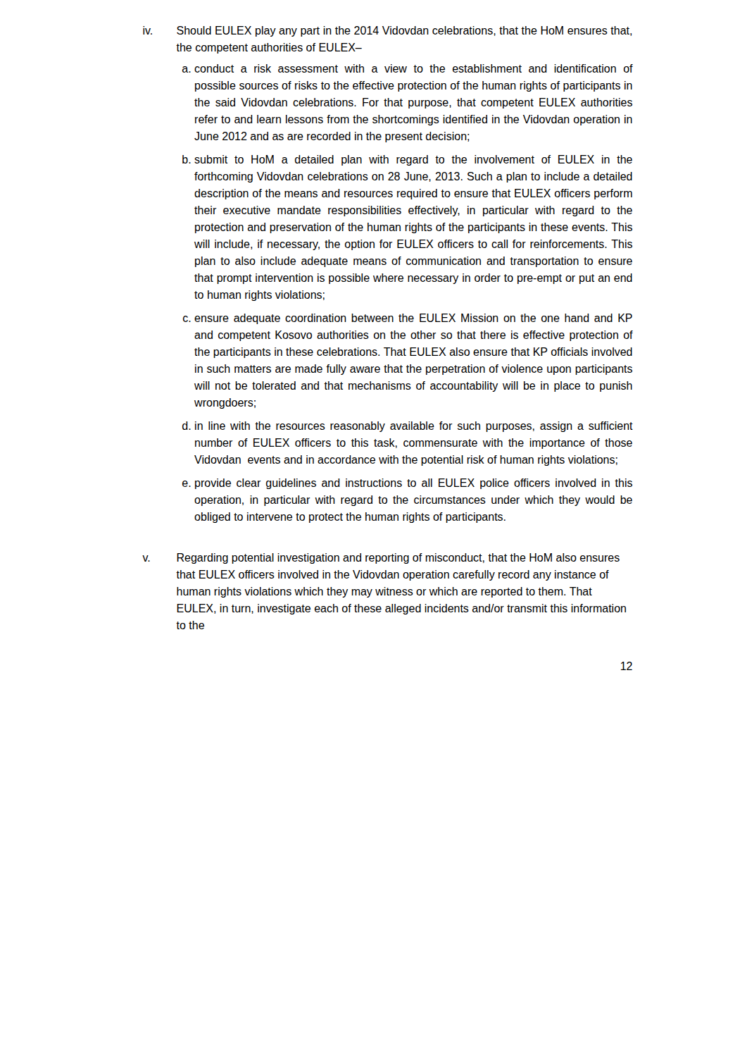iv.
Should EULEX play any part in the 2014 Vidovdan celebrations, that the HoM ensures that, the competent authorities of EULEX–
conduct a risk assessment with a view to the establishment and identification of possible sources of risks to the effective protection of the human rights of participants in the said Vidovdan celebrations. For that purpose, that competent EULEX authorities refer to and learn lessons from the shortcomings identified in the Vidovdan operation in June 2012 and as are recorded in the present decision;
submit to HoM a detailed plan with regard to the involvement of EULEX in the forthcoming Vidovdan celebrations on 28 June, 2013. Such a plan to include a detailed description of the means and resources required to ensure that EULEX officers perform their executive mandate responsibilities effectively, in particular with regard to the protection and preservation of the human rights of the participants in these events. This will include, if necessary, the option for EULEX officers to call for reinforcements. This plan to also include adequate means of communication and transportation to ensure that prompt intervention is possible where necessary in order to pre-empt or put an end to human rights violations;
ensure adequate coordination between the EULEX Mission on the one hand and KP and competent Kosovo authorities on the other so that there is effective protection of the participants in these celebrations. That EULEX also ensure that KP officials involved in such matters are made fully aware that the perpetration of violence upon participants will not be tolerated and that mechanisms of accountability will be in place to punish wrongdoers;
in line with the resources reasonably available for such purposes, assign a sufficient number of EULEX officers to this task, commensurate with the importance of those Vidovdan events and in accordance with the potential risk of human rights violations;
provide clear guidelines and instructions to all EULEX police officers involved in this operation, in particular with regard to the circumstances under which they would be obliged to intervene to protect the human rights of participants.
v.
Regarding potential investigation and reporting of misconduct, that the HoM also ensures that EULEX officers involved in the Vidovdan operation carefully record any instance of human rights violations which they may witness or which are reported to them. That EULEX, in turn, investigate each of these alleged incidents and/or transmit this information to the
12